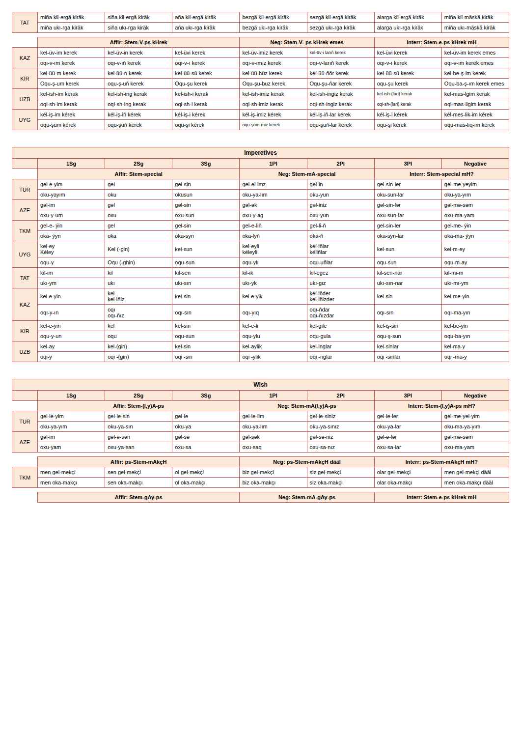| TAT | miňa kil-ergä kiräk | siňa kil-ergä kiräk | aňa kil-ergä kiräk | bezgä kil-ergä kiräk | sezgä kil-ergä kiräk | alarga kil-ergä kiräk | miňa kil-mäskä kiräk |
| miňa ukı-rga kiräk | siňa ukı-rga kiräk | aňa ukı-rga kiräk | bezgä ukı-rga kiräk | sezgä ukı-rga kiräk | alarga ukı-rga kiräk | miňa ukı-mäskä kiräk |
| | Affir: Stem-V-ps kHrek | Neg: Stem-V- ps kHrek emes | Interr: Stem-e-ps kHrek mH |
| KAZ | kel-üv-im kerek | kel-üv-in kerek | kel-üvi kerek | kel-üv-imiz kerek | kel-üv-i larıň kerek | kel-üvi kerek | kel-üv-im kerek emes |
| oqı-v-ım kerek | oqı-v-ıň kerek | oqı-v-ı kerek | oqı-v-ımız kerek | oqı-v-larıň kerek | oqı-v-ı kerek | oqı-v-ım kerek emes |
| KIR | kel-üü-m kerek | kel-üü-n kerek | kel-üü-sü kerek | kel-üü-büz kerek | kel-üü-ňör kerek | kel-üü-sü kerek | kel-be-ş-im kerek |
| Oqu-ş-um kerek | oqu-ş-uň kerek | Oqu-şu kerek | Oqu-şu-buz kerek | Oqu-şu-ňar kerek | oqu-şu kerek | Oqu-ba-ş-ım kerek emes |
| UZB | kel-ish-im kerak | kel-ish-ing kerak | kel-ish-i kerak | kel-ish-imiz kerak | kel-ish-ingiz kerak | kel-ish-(lari) kerak | kel-mas-lgim kerak |
| oqi-sh-im kerak | oqi-sh-ing kerak | oqi-sh-i kerak | oqi-sh-imiz kerak | oqi-sh-ingiz kerak | oqi-sh-(lari) kerak | oqi-mas-ligim kerak |
| UYG | kél-iş-im kérek | kél-iş-iň kérek | kél-iş-i kérek | kél-iş-imiz kérek | kél-iş-iň-lar kérek | kél-iş-i kérek | kél-mes-lik-im kérek |
| oqu-şum kérek | oqu-şuň kérek | oqu-şi kérek | oqu-şum-miz kérek | oqu-şuň-lar kérek | oqu-şi kérek | oqu-mas-liq-im kérek |
| Imperetives |
| | 1Sg | 2Sg | 3Sg | 1Pl | 2Pl | 3Pl | Negative |
| | Affir: Stem-special | Neg: Stem-mA-special | Interr: Stem-special mH? |
| TUR | gel-e-yim | gel | gel-sin | gel-el-imz | gel-in | gel-sin-ler | gel-me-yeyim |
| oku-yayım | oku | okusun | oku-ya-lım | oku-yun | oku-sun-lar | oku-ya-yım |
| AZE | gəl-im | gəl | gəl-sin | gəl-ək | gəl-iniz | gəl-sin-lər | gəl-mə-səm |
| oxu-y-um | oxu | oxu-sun | oxu-y-ag | oxu-yun | oxu-sun-lar | oxu-ma-yam |
| TKM | gel-e- ýin | gel | gel-sin | gel-e-liň | gel-li-ň | gel-sin-ler | gel-me- ýin |
| oka- ýyn | oka | oka-syn | oka-lyň | oka-ň | oka-syn-lar | oka-ma- ýyn |
| UYG | kel-ey Kéley | Kel (-gin) | kel-sun | kel-eyli kéleyli | kel-iňlar kéliňlar | kel-sun | kel-m-ey |
| oqu-y | Oqu (-ghin) | oqu-sun | oqu-ylı | oqu-uňlar | oqu-sun | oqu-m-ay |
| TAT | kil-im | kil | kil-sen | kil-ik | kil-egez | kil-sen-när | kil-mi-m |
| ukı-ym | ukı | ukı-sın | ukı-yk | ukı-gız | ukı-sın-nar | ukı-mı-ym |
| KAZ | kel-e-yin | kel kel-iňiz | kel-sin | kel-e-yik | kel-iňder kel-iňizder | kel-sin | kel-me-yin |
| oqı-y-ın | oqı oqı-ňız | oqı-sın | oqı-yıq | oqı-ňdar oqı-ňızdar | oqı-sın | oqı-ma-yın |
| KIR | kel-e-yin | kel | kel-sin | kel-e-li | kel-gile | kel-iş-sin | kel-be-yin |
| oqu-y-un | oqu | oqu-sun | oqu-ylu | oqu-gula | oqu-ş-sun | oqu-ba-yın |
| UZB | kel-ay | kel-(gin) | kel-sin | kel-aylik | kel-inglar | kel-sinlar | kel-ma-y |
| oqi-y | oqi -(gin) | oqi -sin | oqi -ylik | oqi -nglar | oqi -sinlar | oqi -ma-y |
| Wish |
| | 1Sg | 2Sg | 3Sg | 1Pl | 2Pl | 3Pl | Negative |
| | Affir: Stem-(I,y)A-ps | Neg: Stem-mA(I,y)A-ps | Interr: Stem-(I,y)A-ps mH? |
| TUR | gel-le-yim | gel-le-sin | gel-le | gel-le-lim | gel-le-siniz | gel-le-ler | gel-me-yei-yim |
| oku-ya-yım | oku-ya-sın | oku-ya | oku-ya-lım | oku-ya-sınız | oku-ya-lar | oku-ma-ya-yım |
| AZE | gəl-im | gəl-ə-sən | gəl-sə | gəl-sək | gəl-sə-niz | gəl-ə-lər | gəl-mə-səm |
| oxu-yam | oxu-ya-san | oxu-sa | oxu-saq | oxu-sa-nız | oxu-sa-lar | oxu-ma-yam |
| | Affir: ps-Stem-mAkçH | Neg: ps-Stem-mAkçH dääl | Interr: ps-Stem-mAkçH mH? |
| TKM | men gel-mekçi | sen gel-mekçi | ol gel-mekçi | biz gel-mekçi | siz gel-mekçi | olar gel-mekçi | men gel-mekçi dääl |
| men oka-makçı | sen oka-makçı | ol oka-makçı | biz oka-makçı | siz oka-makçı | olar oka-makçı | men oka-makçı dääl |
| | Affir: Stem-gAy-ps | Neg: Stem-mA-gAy-ps | Interr: Stem-e-ps kHrek mH |